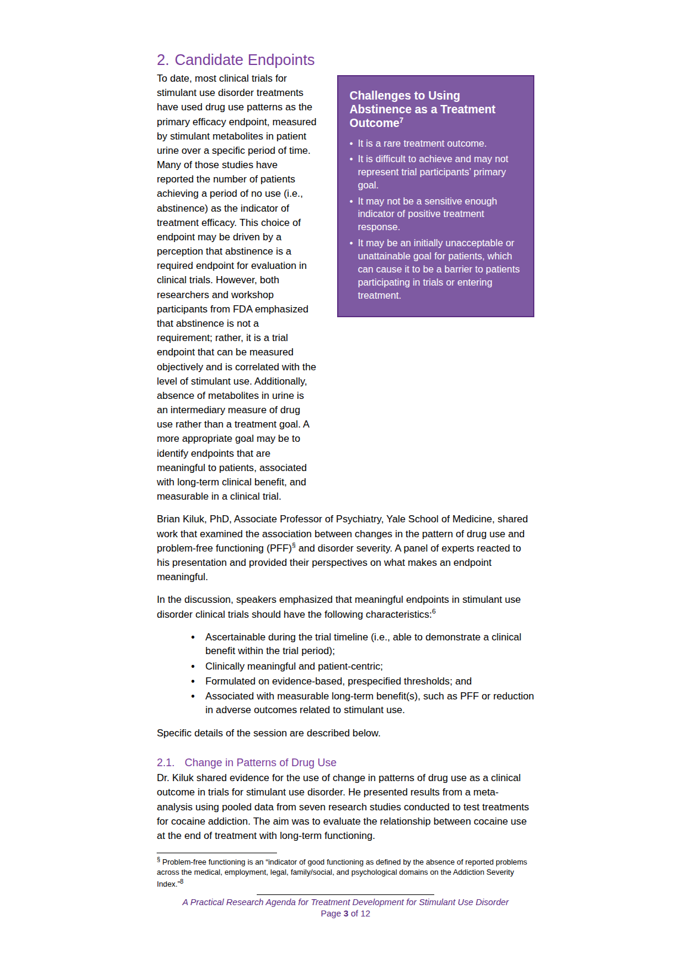2. Candidate Endpoints
Challenges to Using Abstinence as a Treatment Outcome7
It is a rare treatment outcome.
It is difficult to achieve and may not represent trial participants’ primary goal.
It may not be a sensitive enough indicator of positive treatment response.
It may be an initially unacceptable or unattainable goal for patients, which can cause it to be a barrier to patients participating in trials or entering treatment.
To date, most clinical trials for stimulant use disorder treatments have used drug use patterns as the primary efficacy endpoint, measured by stimulant metabolites in patient urine over a specific period of time. Many of those studies have reported the number of patients achieving a period of no use (i.e., abstinence) as the indicator of treatment efficacy. This choice of endpoint may be driven by a perception that abstinence is a required endpoint for evaluation in clinical trials. However, both researchers and workshop participants from FDA emphasized that abstinence is not a requirement; rather, it is a trial endpoint that can be measured objectively and is correlated with the level of stimulant use. Additionally, absence of metabolites in urine is an intermediary measure of drug use rather than a treatment goal. A more appropriate goal may be to identify endpoints that are meaningful to patients, associated with long-term clinical benefit, and measurable in a clinical trial.
Brian Kiluk, PhD, Associate Professor of Psychiatry, Yale School of Medicine, shared work that examined the association between changes in the pattern of drug use and problem-free functioning (PFF)§ and disorder severity. A panel of experts reacted to his presentation and provided their perspectives on what makes an endpoint meaningful.
In the discussion, speakers emphasized that meaningful endpoints in stimulant use disorder clinical trials should have the following characteristics:6
Ascertainable during the trial timeline (i.e., able to demonstrate a clinical benefit within the trial period);
Clinically meaningful and patient-centric;
Formulated on evidence-based, prespecified thresholds; and
Associated with measurable long-term benefit(s), such as PFF or reduction in adverse outcomes related to stimulant use.
Specific details of the session are described below.
2.1. Change in Patterns of Drug Use
Dr. Kiluk shared evidence for the use of change in patterns of drug use as a clinical outcome in trials for stimulant use disorder. He presented results from a meta-analysis using pooled data from seven research studies conducted to test treatments for cocaine addiction. The aim was to evaluate the relationship between cocaine use at the end of treatment with long-term functioning.
§ Problem-free functioning is an “indicator of good functioning as defined by the absence of reported problems across the medical, employment, legal, family/social, and psychological domains on the Addiction Severity Index.”8
A Practical Research Agenda for Treatment Development for Stimulant Use Disorder
Page 3 of 12